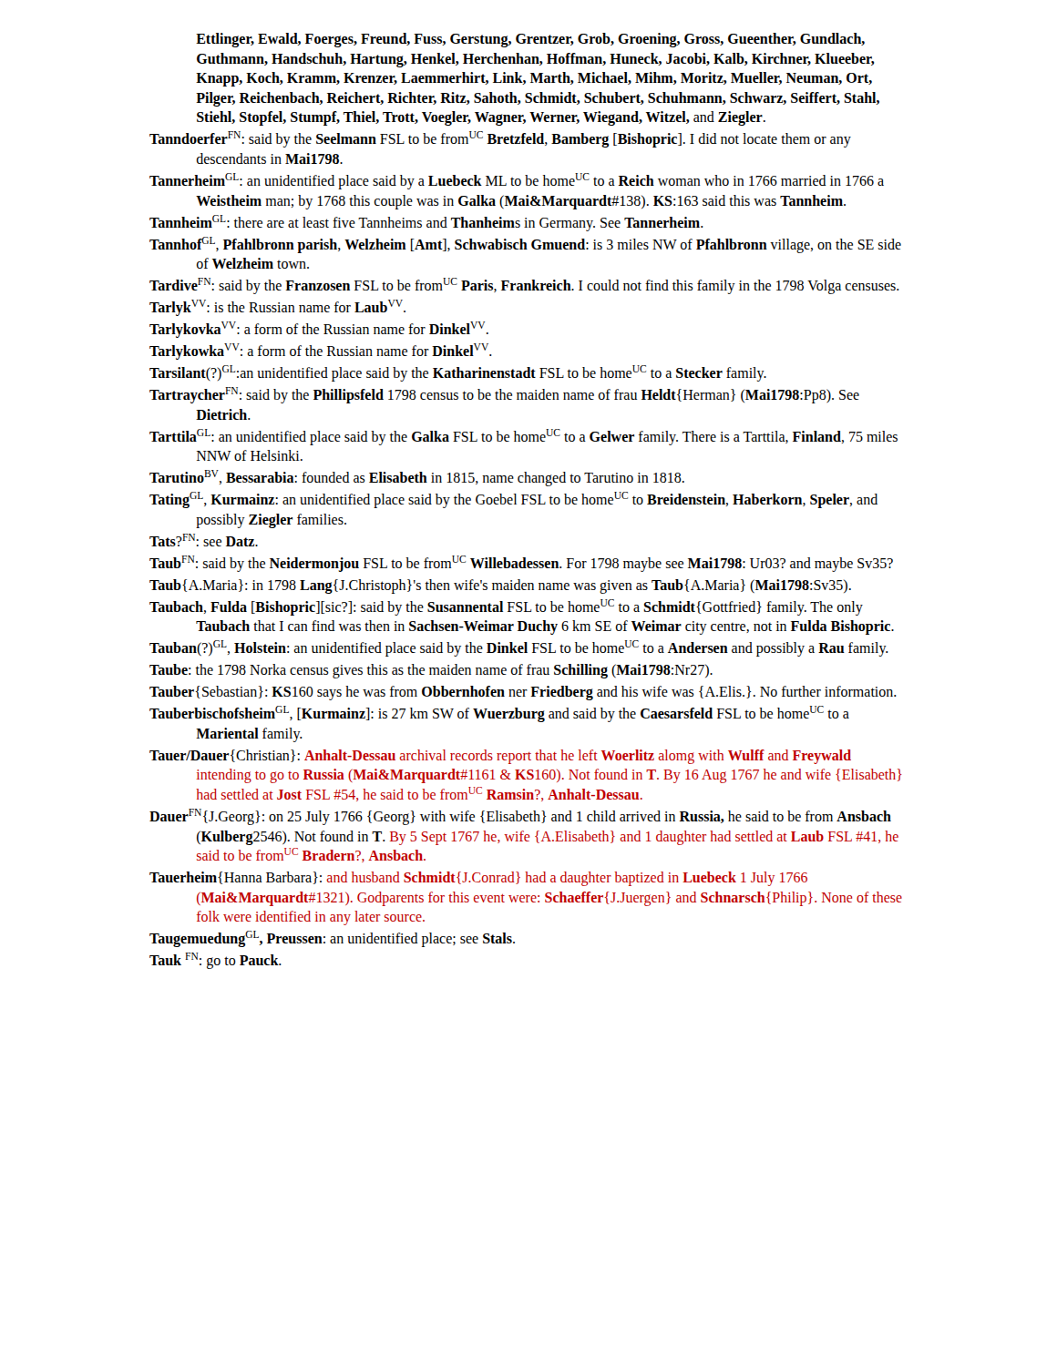Ettlinger, Ewald, Foerges, Freund, Fuss, Gerstung, Grentzer, Grob, Groening, Gross, Gueenther, Gundlach, Guthmann, Handschuh, Hartung, Henkel, Herchenhan, Hoffman, Huneck, Jacobi, Kalb, Kirchner, Klueeber, Knapp, Koch, Kramm, Krenzer, Laemmerhirt, Link, Marth, Michael, Mihm, Moritz, Mueller, Neuman, Ort, Pilger, Reichenbach, Reichert, Richter, Ritz, Sahoth, Schmidt, Schubert, Schuhmann, Schwarz, Seiffert, Stahl, Stiehl, Stopfel, Stumpf, Thiel, Trott, Voegler, Wagner, Werner, Wiegand, Witzel, and Ziegler.
TanndoerferFN: said by the Seelmann FSL to be fromUC Bretzfeld, Bamberg [Bishopric]. I did not locate them or any descendants in Mai1798.
TannerheimGL: an unidentified place said by a Luebeck ML to be homeUC to a Reich woman who in 1766 married in 1766 a Weistheim man; by 1768 this couple was in Galka (Mai&Marquardt#138). KS:163 said this was Tannheim.
TannheimGL: there are at least five Tannheims and Thanheims in Germany. See Tannerheim.
TannhofGL, Pfahlbronn parish, Welzheim [Amt], Schwabisch Gmuend: is 3 miles NW of Pfahlbronn village, on the SE side of Welzheim town.
TardiveFN: said by the Franzosen FSL to be fromUC Paris, Frankreich. I could not find this family in the 1798 Volga censuses.
TarlykVV: is the Russian name for LaubVV.
TarlykovkaVV: a form of the Russian name for DinkelVV.
TarlykowkaVV: a form of the Russian name for DinkelVV.
Tarsilant(?)GL:an unidentified place said by the Katharinenstadt FSL to be homeUC to a Stecker family.
TartraycherFN: said by the Phillipsfeld 1798 census to be the maiden name of frau Heldt{Herman} (Mai1798:Pp8). See Dietrich.
TarttilaGL: an unidentified place said by the Galka FSL to be homeUC to a Gelwer family. There is a Tarttila, Finland, 75 miles NNW of Helsinki.
TarutinoBV, Bessarabia: founded as Elisabeth in 1815, name changed to Tarutino in 1818.
TatingGL, Kurmainz: an unidentified place said by the Goebel FSL to be homeUC to Breidenstein, Haberkorn, Speler, and possibly Ziegler families.
Tats?FN: see Datz.
TaubFN: said by the Neidermonjou FSL to be fromUC Willebadessen. For 1798 maybe see Mai1798: Ur03? and maybe Sv35?
Taub{A.Maria}: in 1798 Lang{J.Christoph}'s then wife's maiden name was given as Taub{A.Maria} (Mai1798:Sv35).
Taubach, Fulda [Bishopric][sic?]: said by the Susannental FSL to be homeUC to a Schmidt{Gottfried} family. The only Taubach that I can find was then in Sachsen-Weimar Duchy 6 km SE of Weimar city centre, not in Fulda Bishopric.
Tauban(?)GL, Holstein: an unidentified place said by the Dinkel FSL to be homeUC to a Andersen and possibly a Rau family.
Taube: the 1798 Norka census gives this as the maiden name of frau Schilling (Mai1798:Nr27).
Tauber{Sebastian}: KS160 says he was from Obbernhofen ner Friedberg and his wife was {A.Elis.}. No further information.
TauberbischofsheimGL, [Kurmainz]: is 27 km SW of Wuerzburg and said by the Caesarsfeld FSL to be homeUC to a Mariental family.
Tauer/Dauer{Christian}: Anhalt-Dessau archival records report that he left Woerlitz alomg with Wulff and Freywald intending to go to Russia (Mai&Marquardt#1161 & KS160). Not found in T. By 16 Aug 1767 he and wife {Elisabeth} had settled at Jost FSL #54, he said to be fromUC Ramsin?, Anhalt-Dessau.
DauerFN{J.Georg}: on 25 July 1766 {Georg} with wife {Elisabeth} and 1 child arrived in Russia, he said to be from Ansbach (Kulberg2546). Not found in T. By 5 Sept 1767 he, wife {A.Elisabeth} and 1 daughter had settled at Laub FSL #41, he said to be fromUC Bradern?, Ansbach.
Tauerheim{Hanna Barbara}: and husband Schmidt{J.Conrad} had a daughter baptized in Luebeck 1 July 1766 (Mai&Marquardt#1321). Godparents for this event were: Schaeffer{J.Juergen} and Schnarsch{Philip}. None of these folk were identified in any later source.
TaugemuedungGL, Preussen: an unidentified place; see Stals.
Tauk FN: go to Pauck.